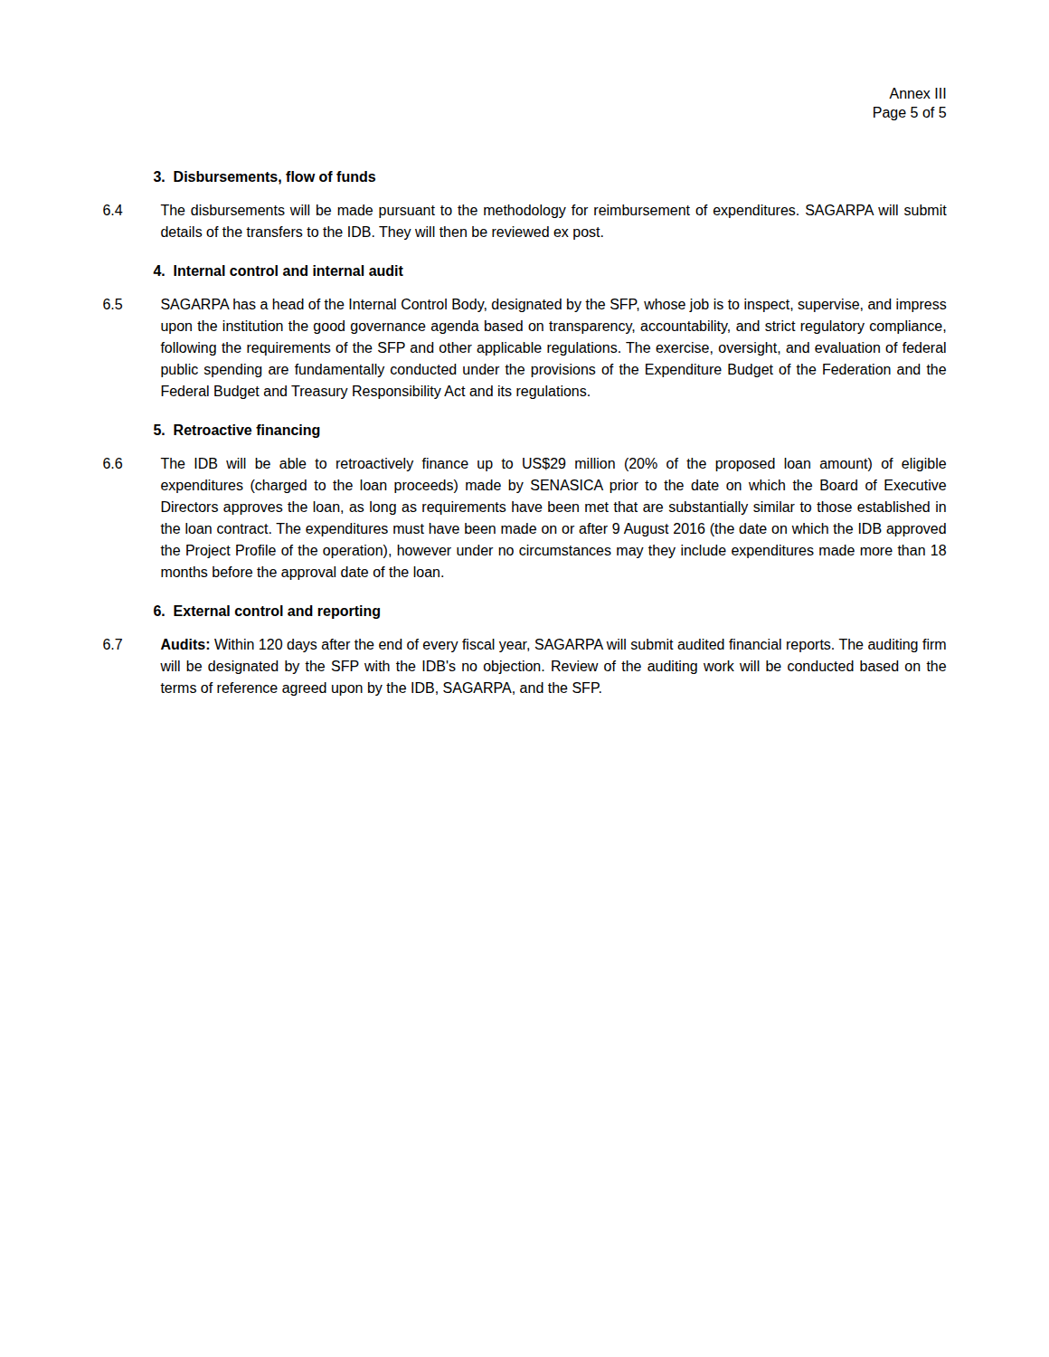Annex III
Page 5 of 5
3. Disbursements, flow of funds
6.4
The disbursements will be made pursuant to the methodology for reimbursement of expenditures. SAGARPA will submit details of the transfers to the IDB. They will then be reviewed ex post.
4. Internal control and internal audit
6.5
SAGARPA has a head of the Internal Control Body, designated by the SFP, whose job is to inspect, supervise, and impress upon the institution the good governance agenda based on transparency, accountability, and strict regulatory compliance, following the requirements of the SFP and other applicable regulations. The exercise, oversight, and evaluation of federal public spending are fundamentally conducted under the provisions of the Expenditure Budget of the Federation and the Federal Budget and Treasury Responsibility Act and its regulations.
5. Retroactive financing
6.6
The IDB will be able to retroactively finance up to US$29 million (20% of the proposed loan amount) of eligible expenditures (charged to the loan proceeds) made by SENASICA prior to the date on which the Board of Executive Directors approves the loan, as long as requirements have been met that are substantially similar to those established in the loan contract. The expenditures must have been made on or after 9 August 2016 (the date on which the IDB approved the Project Profile of the operation), however under no circumstances may they include expenditures made more than 18 months before the approval date of the loan.
6. External control and reporting
6.7
Audits: Within 120 days after the end of every fiscal year, SAGARPA will submit audited financial reports. The auditing firm will be designated by the SFP with the IDB's no objection. Review of the auditing work will be conducted based on the terms of reference agreed upon by the IDB, SAGARPA, and the SFP.